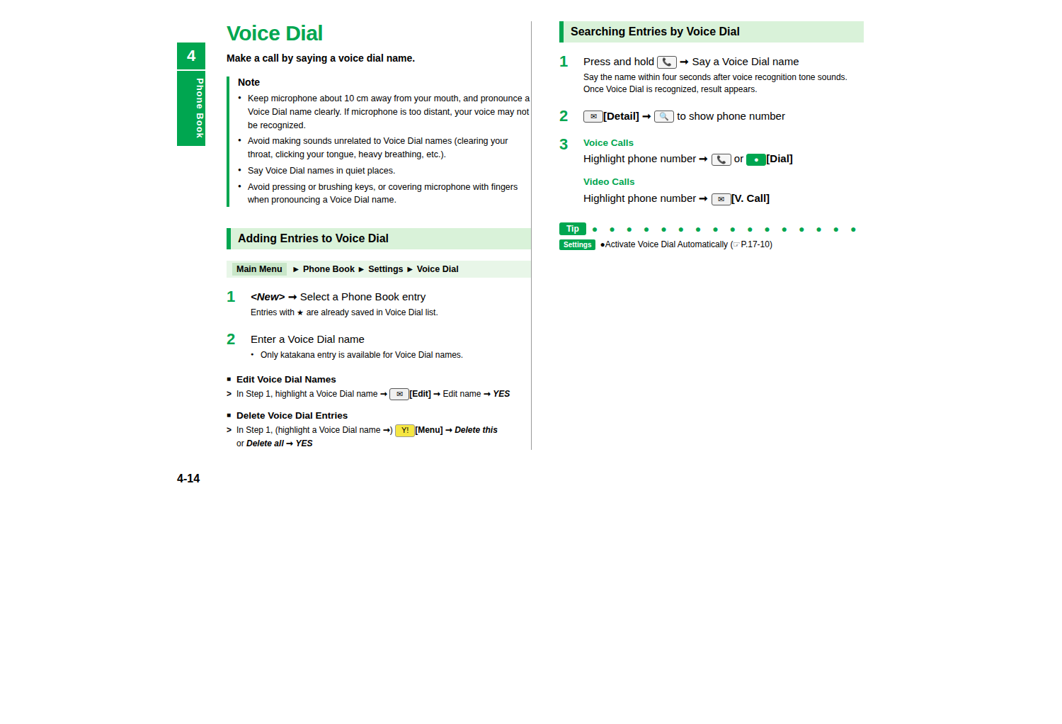4
Phone Book
Voice Dial
Make a call by saying a voice dial name.
Note
Keep microphone about 10 cm away from your mouth, and pronounce a Voice Dial name clearly. If microphone is too distant, your voice may not be recognized.
Avoid making sounds unrelated to Voice Dial names (clearing your throat, clicking your tongue, heavy breathing, etc.).
Say Voice Dial names in quiet places.
Avoid pressing or brushing keys, or covering microphone with fingers when pronouncing a Voice Dial name.
Adding Entries to Voice Dial
Main Menu ► Phone Book ► Settings ► Voice Dial
1
<New> ➞ Select a Phone Book entry
Entries with ★ are already saved in Voice Dial list.
2
Enter a Voice Dial name
Only katakana entry is available for Voice Dial names.
Edit Voice Dial Names
In Step 1, highlight a Voice Dial name ➞ ✉[Edit] ➞ Edit name ➞ YES
Delete Voice Dial Entries
In Step 1, (highlight a Voice Dial name ➞) Y![Menu] ➞ Delete this
or Delete all ➞ YES
Searching Entries by Voice Dial
1
Press and hold 📞 ➞ Say a Voice Dial name
Say the name within four seconds after voice recognition tone sounds. Once Voice Dial is recognized, result appears.
2
✉[Detail] ➞ 🔍 to show phone number
3
Voice Calls
Highlight phone number ➞ 📞 or ●[Dial]
Video Calls
Highlight phone number ➞ ✉[V. Call]
Tip ● ● ● ● ● ● ● ● ● ● ● ● ● ● ● ● ● ●
Settings ●Activate Voice Dial Automatically (☞P.17-10)
4-14